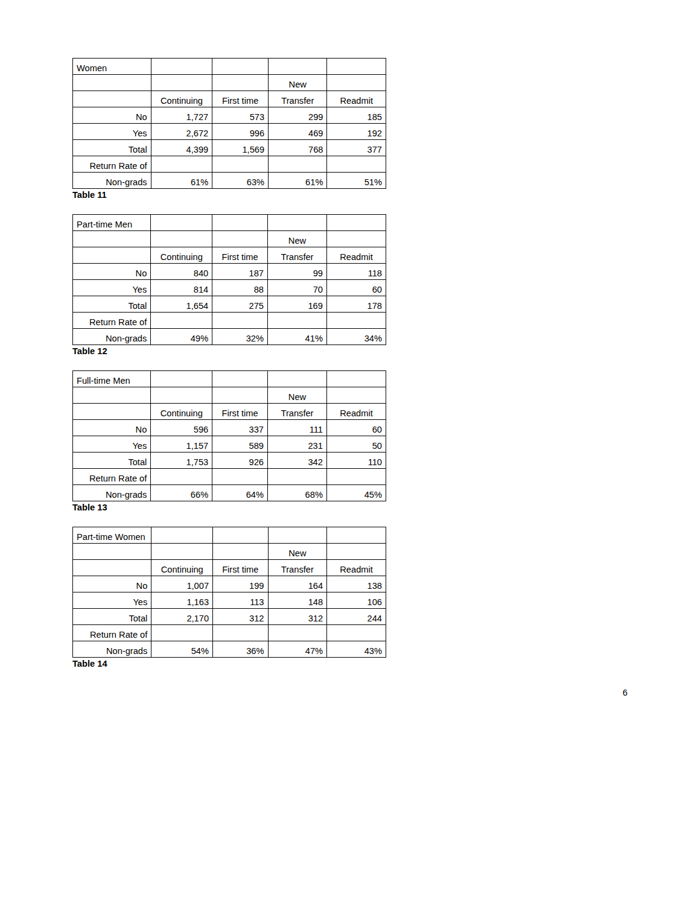| Women | | | | |
| | | | New | |
| | Continuing | First time | Transfer | Readmit |
| No | 1,727 | 573 | 299 | 185 |
| Yes | 2,672 | 996 | 469 | 192 |
| Total | 4,399 | 1,569 | 768 | 377 |
| Return Rate of | | | | |
| Non-grads | 61% | 63% | 61% | 51% |
Table 11
| Part-time Men | | | | |
| | | | New | |
| | Continuing | First time | Transfer | Readmit |
| No | 840 | 187 | 99 | 118 |
| Yes | 814 | 88 | 70 | 60 |
| Total | 1,654 | 275 | 169 | 178 |
| Return Rate of | | | | |
| Non-grads | 49% | 32% | 41% | 34% |
Table 12
| Full-time Men | | | | |
| | | | New | |
| | Continuing | First time | Transfer | Readmit |
| No | 596 | 337 | 111 | 60 |
| Yes | 1,157 | 589 | 231 | 50 |
| Total | 1,753 | 926 | 342 | 110 |
| Return Rate of | | | | |
| Non-grads | 66% | 64% | 68% | 45% |
Table 13
| Part-time Women | | | | |
| | | | New | |
| | Continuing | First time | Transfer | Readmit |
| No | 1,007 | 199 | 164 | 138 |
| Yes | 1,163 | 113 | 148 | 106 |
| Total | 2,170 | 312 | 312 | 244 |
| Return Rate of | | | | |
| Non-grads | 54% | 36% | 47% | 43% |
Table 14
6